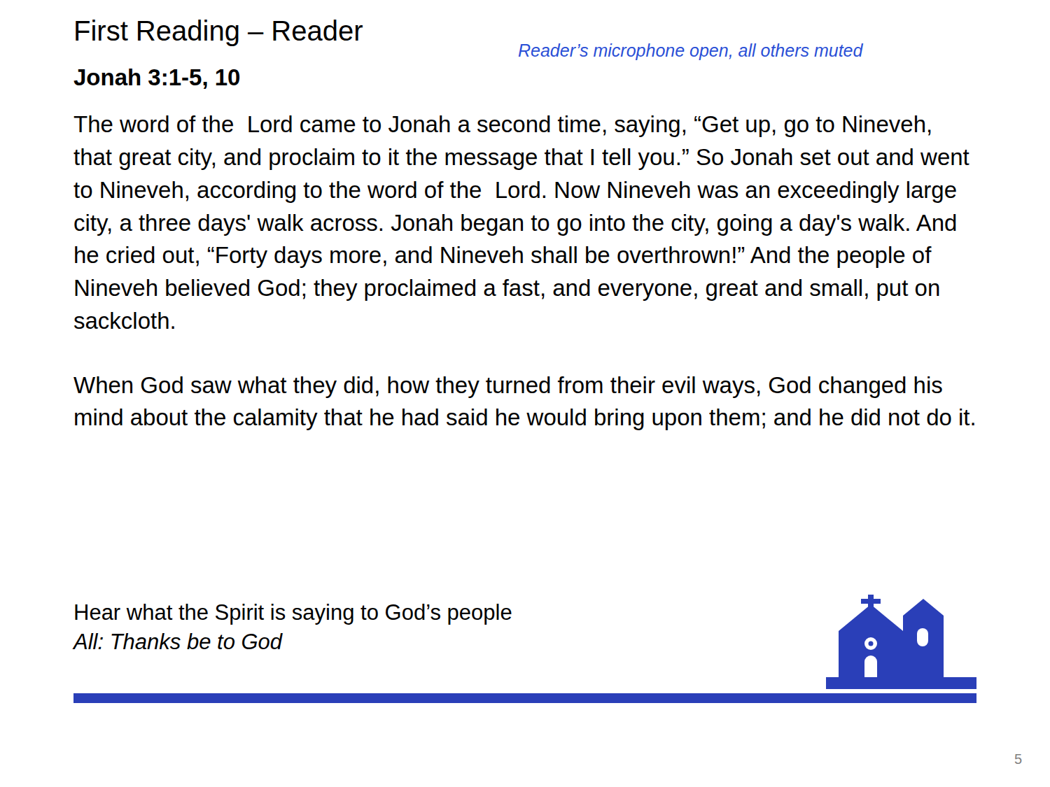First Reading – Reader
Reader’s microphone open, all others muted
Jonah 3:1-5, 10
The word of the Lord came to Jonah a second time, saying, “Get up, go to Nineveh, that great city, and proclaim to it the message that I tell you.” So Jonah set out and went to Nineveh, according to the word of the Lord. Now Nineveh was an exceedingly large city, a three days' walk across. Jonah began to go into the city, going a day's walk. And he cried out, “Forty days more, and Nineveh shall be overthrown!” And the people of Nineveh believed God; they proclaimed a fast, and everyone, great and small, put on sackcloth.
When God saw what they did, how they turned from their evil ways, God changed his mind about the calamity that he had said he would bring upon them; and he did not do it.
Hear what the Spirit is saying to God’s people
All: Thanks be to God
5